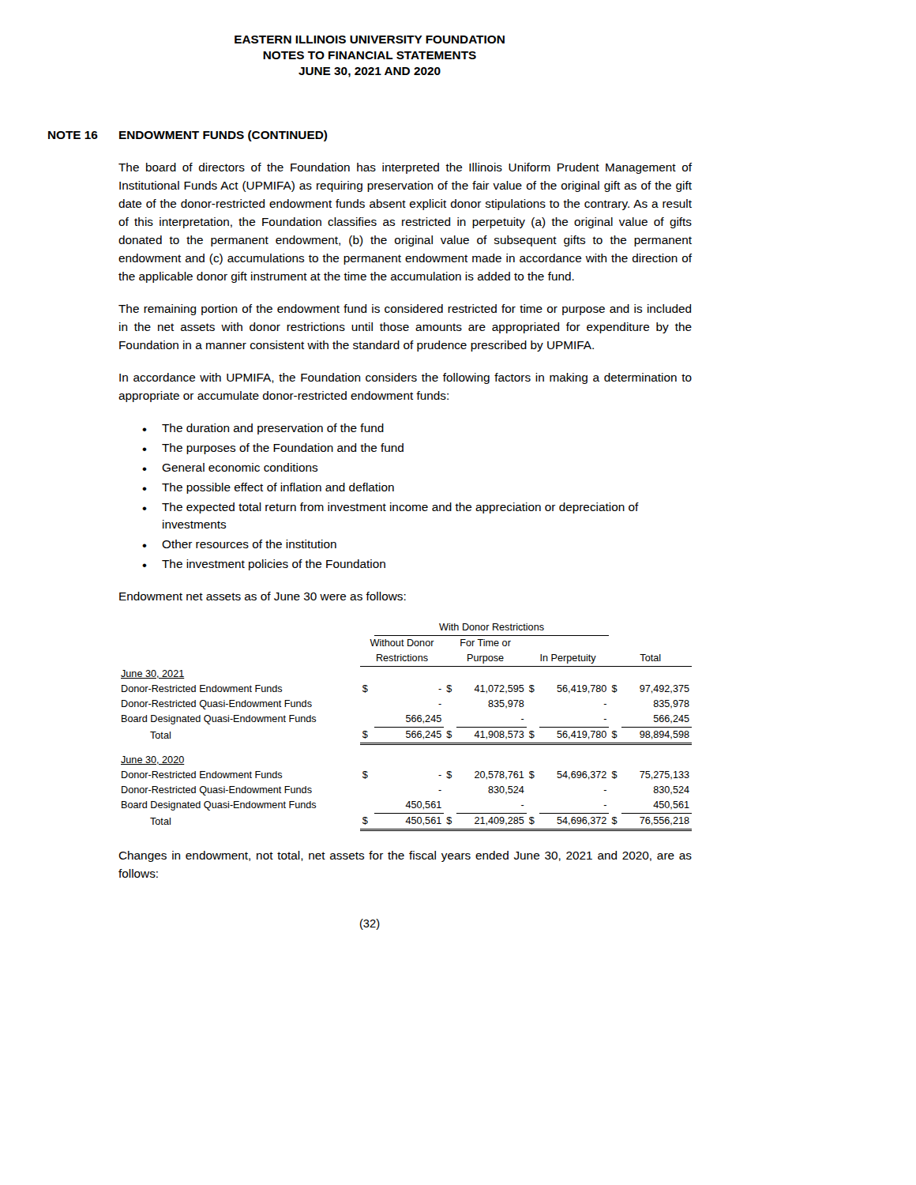EASTERN ILLINOIS UNIVERSITY FOUNDATION
NOTES TO FINANCIAL STATEMENTS
JUNE 30, 2021 AND 2020
NOTE 16 ENDOWMENT FUNDS (CONTINUED)
The board of directors of the Foundation has interpreted the Illinois Uniform Prudent Management of Institutional Funds Act (UPMIFA) as requiring preservation of the fair value of the original gift as of the gift date of the donor-restricted endowment funds absent explicit donor stipulations to the contrary. As a result of this interpretation, the Foundation classifies as restricted in perpetuity (a) the original value of gifts donated to the permanent endowment, (b) the original value of subsequent gifts to the permanent endowment and (c) accumulations to the permanent endowment made in accordance with the direction of the applicable donor gift instrument at the time the accumulation is added to the fund.
The remaining portion of the endowment fund is considered restricted for time or purpose and is included in the net assets with donor restrictions until those amounts are appropriated for expenditure by the Foundation in a manner consistent with the standard of prudence prescribed by UPMIFA.
In accordance with UPMIFA, the Foundation considers the following factors in making a determination to appropriate or accumulate donor-restricted endowment funds:
The duration and preservation of the fund
The purposes of the Foundation and the fund
General economic conditions
The possible effect of inflation and deflation
The expected total return from investment income and the appreciation or depreciation of investments
Other resources of the institution
The investment policies of the Foundation
Endowment net assets as of June 30 were as follows:
| | | With Donor Restrictions | | |
| | Without Donor | For Time or | | | | |
| | Restrictions | Purpose | In Perpetuity | Total |
| June 30, 2021 | |
| Donor-Restricted Endowment Funds | $ | - | $ | 41,072,595 | $ | 56,419,780 | $ | 97,492,375 |
| Donor-Restricted Quasi-Endowment Funds | | - | | 835,978 | | - | | 835,978 |
| Board Designated Quasi-Endowment Funds | | 566,245 | | - | | - | | 566,245 |
| Total | $ | 566,245 | $ | 41,908,573 | $ | 56,419,780 | $ | 98,894,598 |
| June 30, 2020 | |
| Donor-Restricted Endowment Funds | $ | - | $ | 20,578,761 | $ | 54,696,372 | $ | 75,275,133 |
| Donor-Restricted Quasi-Endowment Funds | | - | | 830,524 | | - | | 830,524 |
| Board Designated Quasi-Endowment Funds | | 450,561 | | - | | - | | 450,561 |
| Total | $ | 450,561 | $ | 21,409,285 | $ | 54,696,372 | $ | 76,556,218 |
Changes in endowment, not total, net assets for the fiscal years ended June 30, 2021 and 2020, are as follows:
(32)